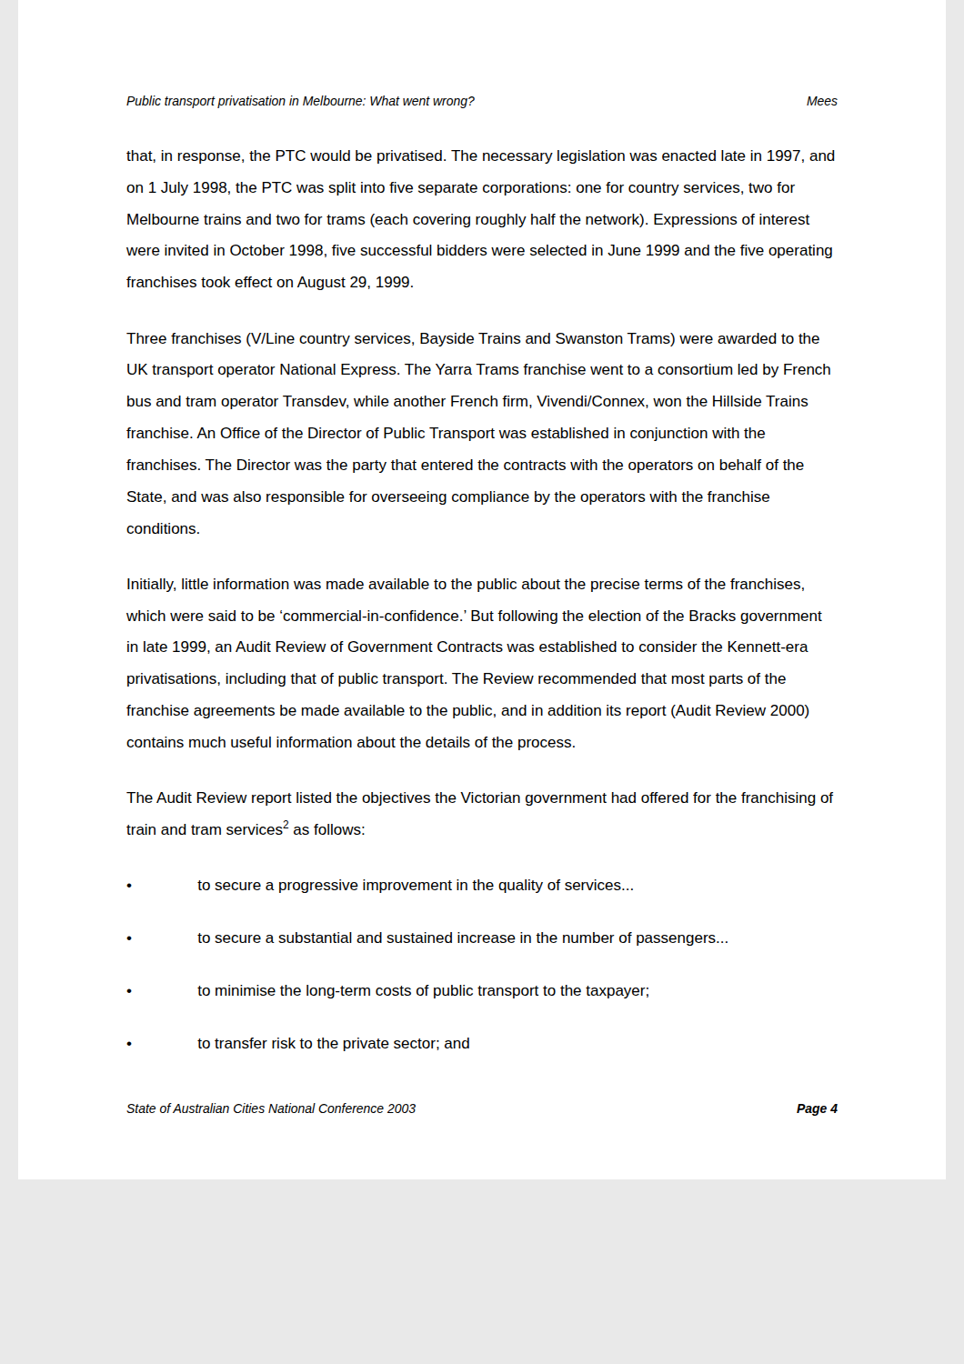Public transport privatisation in Melbourne: What went wrong? Mees
that, in response, the PTC would be privatised. The necessary legislation was enacted late in 1997, and on 1 July 1998, the PTC was split into five separate corporations: one for country services, two for Melbourne trains and two for trams (each covering roughly half the network). Expressions of interest were invited in October 1998, five successful bidders were selected in June 1999 and the five operating franchises took effect on August 29, 1999.
Three franchises (V/Line country services, Bayside Trains and Swanston Trams) were awarded to the UK transport operator National Express. The Yarra Trams franchise went to a consortium led by French bus and tram operator Transdev, while another French firm, Vivendi/Connex, won the Hillside Trains franchise. An Office of the Director of Public Transport was established in conjunction with the franchises. The Director was the party that entered the contracts with the operators on behalf of the State, and was also responsible for overseeing compliance by the operators with the franchise conditions.
Initially, little information was made available to the public about the precise terms of the franchises, which were said to be ‘commercial-in-confidence.’ But following the election of the Bracks government in late 1999, an Audit Review of Government Contracts was established to consider the Kennett-era privatisations, including that of public transport. The Review recommended that most parts of the franchise agreements be made available to the public, and in addition its report (Audit Review 2000) contains much useful information about the details of the process.
The Audit Review report listed the objectives the Victorian government had offered for the franchising of train and tram services2 as follows:
to secure a progressive improvement in the quality of services...
to secure a substantial and sustained increase in the number of passengers...
to minimise the long-term costs of public transport to the taxpayer;
to transfer risk to the private sector; and
State of Australian Cities National Conference 2003 Page 4